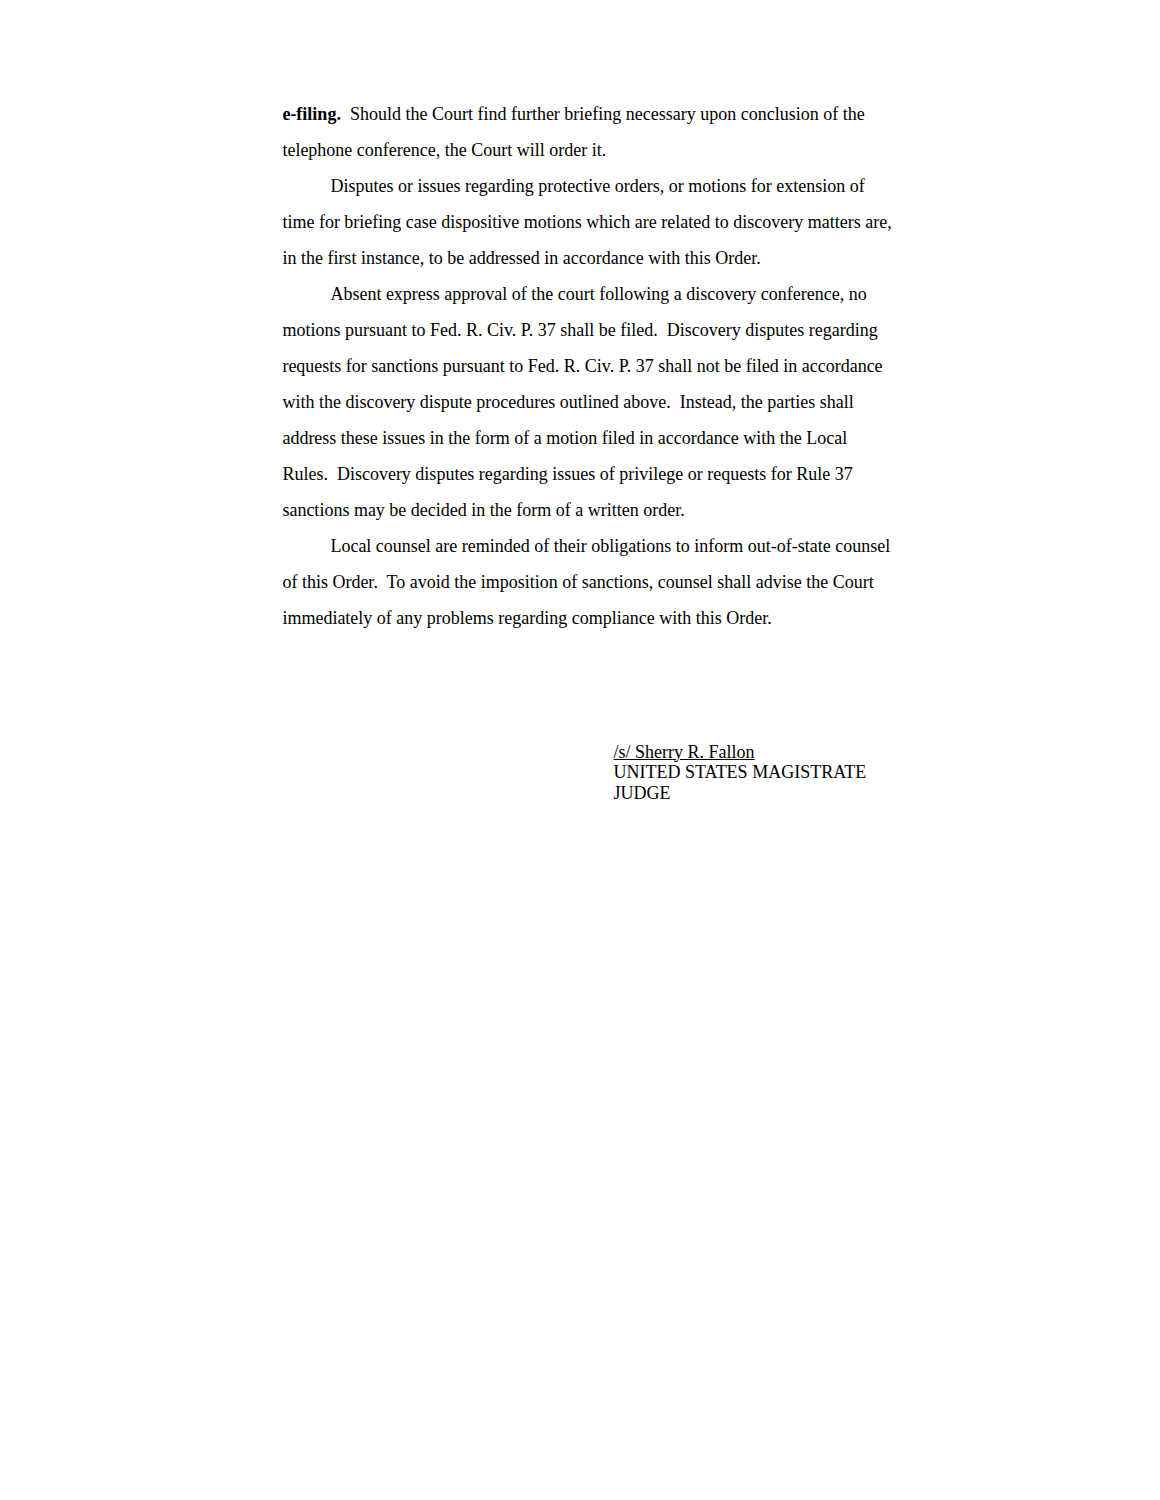e-filing. Should the Court find further briefing necessary upon conclusion of the telephone conference, the Court will order it.
Disputes or issues regarding protective orders, or motions for extension of time for briefing case dispositive motions which are related to discovery matters are, in the first instance, to be addressed in accordance with this Order.
Absent express approval of the court following a discovery conference, no motions pursuant to Fed. R. Civ. P. 37 shall be filed. Discovery disputes regarding requests for sanctions pursuant to Fed. R. Civ. P. 37 shall not be filed in accordance with the discovery dispute procedures outlined above. Instead, the parties shall address these issues in the form of a motion filed in accordance with the Local Rules. Discovery disputes regarding issues of privilege or requests for Rule 37 sanctions may be decided in the form of a written order.
Local counsel are reminded of their obligations to inform out-of-state counsel of this Order. To avoid the imposition of sanctions, counsel shall advise the Court immediately of any problems regarding compliance with this Order.
/s/ Sherry R. Fallon UNITED STATES MAGISTRATE JUDGE